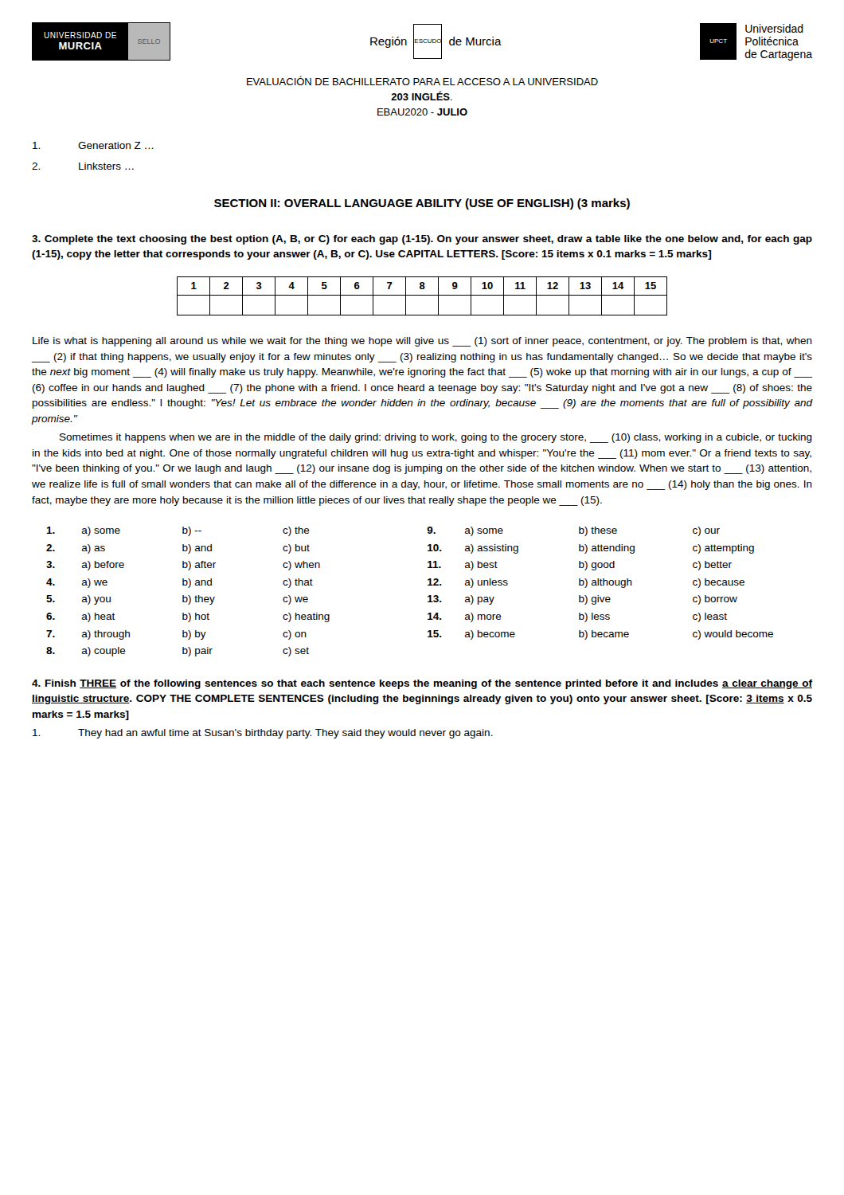UNIVERSIDAD DE MURCIA
SELLO
Región ESCUDO de Murcia
UPCT
Universidad
Politécnica
de Cartagena
EVALUACIÓN DE BACHILLERATO PARA EL ACCESO A LA UNIVERSIDAD
203 INGLÉS.
EBAU2020 - JULIO
1. Generation Z …
2. Linksters …
SECTION II: OVERALL LANGUAGE ABILITY (USE OF ENGLISH) (3 marks)
3. Complete the text choosing the best option (A, B, or C) for each gap (1-15). On your answer sheet, draw a table like the one below and, for each gap (1-15), copy the letter that corresponds to your answer (A, B, or C). Use CAPITAL LETTERS. [Score: 15 items x 0.1 marks = 1.5 marks]
| 1 | 2 | 3 | 4 | 5 | 6 | 7 | 8 | 9 | 10 | 11 | 12 | 13 | 14 | 15 |
Life is what is happening all around us while we wait for the thing we hope will give us ___ (1) sort of inner peace, contentment, or joy. The problem is that, when ___ (2) if that thing happens, we usually enjoy it for a few minutes only ___ (3) realizing nothing in us has fundamentally changed… So we decide that maybe it's the next big moment ___ (4) will finally make us truly happy. Meanwhile, we're ignoring the fact that ___ (5) woke up that morning with air in our lungs, a cup of ___ (6) coffee in our hands and laughed ___ (7) the phone with a friend. I once heard a teenage boy say: "It's Saturday night and I've got a new ___ (8) of shoes: the possibilities are endless." I thought: "Yes! Let us embrace the wonder hidden in the ordinary, because ___ (9) are the moments that are full of possibility and promise."
Sometimes it happens when we are in the middle of the daily grind: driving to work, going to the grocery store, ___ (10) class, working in a cubicle, or tucking in the kids into bed at night. One of those normally ungrateful children will hug us extra-tight and whisper: "You're the ___ (11) mom ever." Or a friend texts to say, "I've been thinking of you." Or we laugh and laugh ___ (12) our insane dog is jumping on the other side of the kitchen window. When we start to ___ (13) attention, we realize life is full of small wonders that can make all of the difference in a day, hour, or lifetime. Those small moments are no ___ (14) holy than the big ones. In fact, maybe they are more holy because it is the million little pieces of our lives that really shape the people we ___ (15).
| 1. | a) some | b) -- | c) the | | 9. | a) some | b) these | c) our |
| 2. | a) as | b) and | c) but | | 10. | a) assisting | b) attending | c) attempting |
| 3. | a) before | b) after | c) when | | 11. | a) best | b) good | c) better |
| 4. | a) we | b) and | c) that | | 12. | a) unless | b) although | c) because |
| 5. | a) you | b) they | c) we | | 13. | a) pay | b) give | c) borrow |
| 6. | a) heat | b) hot | c) heating | | 14. | a) more | b) less | c) least |
| 7. | a) through | b) by | c) on | | 15. | a) become | b) became | c) would become |
| 8. | a) couple | b) pair | c) set | | | | | |
4. Finish THREE of the following sentences so that each sentence keeps the meaning of the sentence printed before it and includes a clear change of linguistic structure. COPY THE COMPLETE SENTENCES (including the beginnings already given to you) onto your answer sheet. [Score: 3 items x 0.5 marks = 1.5 marks]
1. They had an awful time at Susan's birthday party. They said they would never go again.